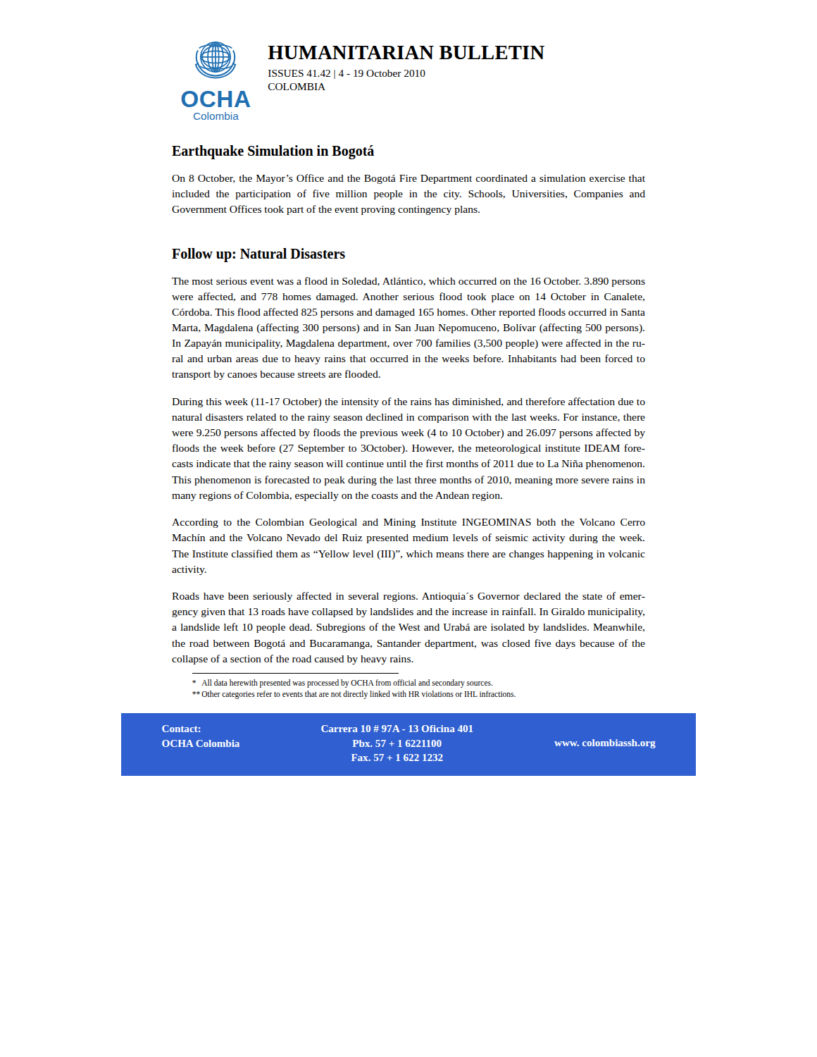OCHA
Colombia
HUMANITARIAN BULLETIN
ISSUES 41.42 | 4 - 19 October 2010
COLOMBIA
Earthquake Simulation in Bogotá
On 8 October, the Mayor’s Office and the Bogotá Fire Department coordinated a simulation exercise that included the participation of five million people in the city. Schools, Universities, Companies and Government Offices took part of the event proving contingency plans.
Follow up: Natural Disasters
The most serious event was a flood in Soledad, Atlántico, which occurred on the 16 October. 3.890 persons were affected, and 778 homes damaged. Another serious flood took place on 14 October in Canalete, Córdoba. This flood affected 825 persons and damaged 165 homes. Other reported floods occurred in Santa Marta, Magdalena (affecting 300 persons) and in San Juan Nepomuceno, Bolívar (affecting 500 persons). In Zapayán municipality, Magdalena department, over 700 families (3,500 people) were affected in the rural and urban areas due to heavy rains that occurred in the weeks before. Inhabitants had been forced to transport by canoes because streets are flooded.
During this week (11-17 October) the intensity of the rains has diminished, and therefore affectation due to natural disasters related to the rainy season declined in comparison with the last weeks. For instance, there were 9.250 persons affected by floods the previous week (4 to 10 October) and 26.097 persons affected by floods the week before (27 September to 3October). However, the meteorological institute IDEAM forecasts indicate that the rainy season will continue until the first months of 2011 due to La Niña phenomenon. This phenomenon is forecasted to peak during the last three months of 2010, meaning more severe rains in many regions of Colombia, especially on the coasts and the Andean region.
According to the Colombian Geological and Mining Institute INGEOMINAS both the Volcano Cerro Machín and the Volcano Nevado del Ruiz presented medium levels of seismic activity during the week. The Institute classified them as “Yellow level (III)”, which means there are changes happening in volcanic activity.
Roads have been seriously affected in several regions. Antioquia´s Governor declared the state of emergency given that 13 roads have collapsed by landslides and the increase in rainfall. In Giraldo municipality, a landslide left 10 people dead. Subregions of the West and Urabá are isolated by landslides. Meanwhile, the road between Bogotá and Bucaramanga, Santander department, was closed five days because of the collapse of a section of the road caused by heavy rains.
*All data herewith presented was processed by OCHA from official and secondary sources.
**Other categories refer to events that are not directly linked with HR violations or IHL infractions.
Contact:
OCHA Colombia
Carrera 10 # 97A - 13 Oficina 401
Pbx. 57 + 1 6221100
Fax. 57 + 1 622 1232
www. colombiassh.org